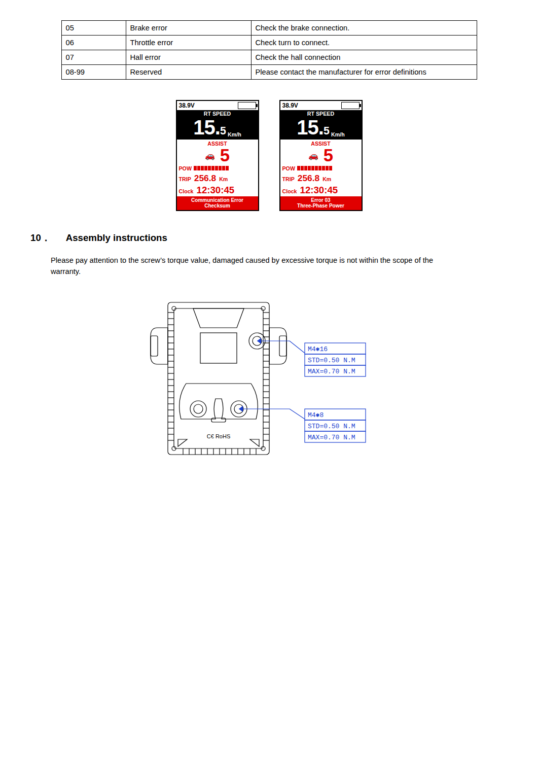| 05 | Brake error | Check the brake connection. |
| 06 | Throttle error | Check turn to connect. |
| 07 | Hall error | Check the hall connection |
| 08-99 | Reserved | Please contact the manufacturer for error definitions |
38.9V
RT SPEED
15. 5 Km/h
ASSIST
🚗 5
POW
TRIP 256.8 Km
Clock 12:30:45
Communication Error
Checksum
38.9V
RT SPEED
15. 5 Km/h
ASSIST
🚗 5
POW
TRIP 256.8 Km
Clock 12:30:45
Error 03
Three-Phase Power
10．Assembly instructions
Please pay attention to the screw’s torque value, damaged caused by excessive torque is not within the scope of the warranty.
C€ RoHS M4✱16 STD=0.50 N.M MAX=0.70 N.M M4✱8 STD=0.50 N.M MAX=0.70 N.M